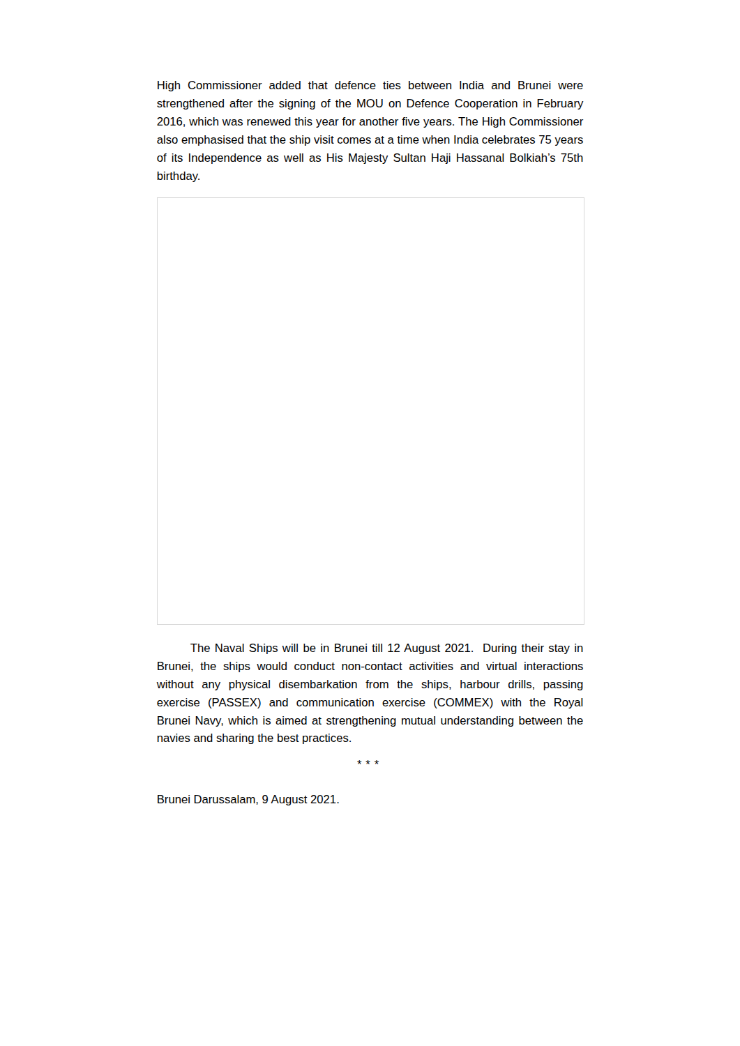High Commissioner added that defence ties between India and Brunei were strengthened after the signing of the MOU on Defence Cooperation in February 2016, which was renewed this year for another five years. The High Commissioner also emphasised that the ship visit comes at a time when India celebrates 75 years of its Independence as well as His Majesty Sultan Haji Hassanal Bolkiah’s 75th birthday.
The Naval Ships will be in Brunei till 12 August 2021. During their stay in Brunei, the ships would conduct non-contact activities and virtual interactions without any physical disembarkation from the ships, harbour drills, passing exercise (PASSEX) and communication exercise (COMMEX) with the Royal Brunei Navy, which is aimed at strengthening mutual understanding between the navies and sharing the best practices.
***
Brunei Darussalam, 9 August 2021.